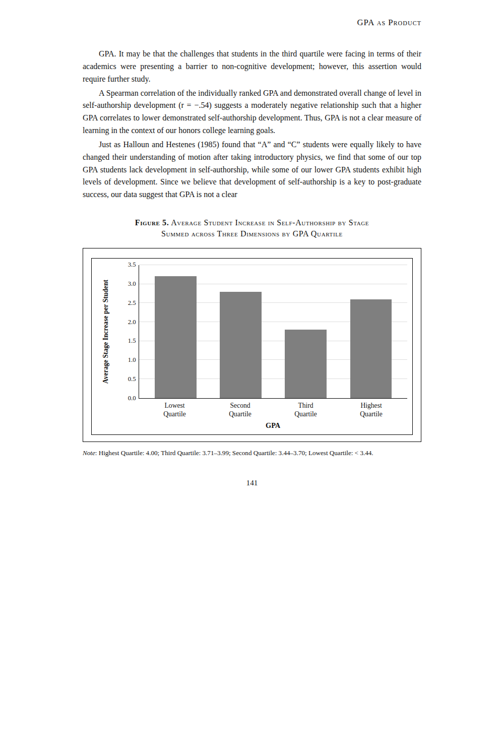GPA as Product
GPA. It may be that the challenges that students in the third quartile were facing in terms of their academics were presenting a barrier to non-cognitive development; however, this assertion would require further study.
A Spearman correlation of the individually ranked GPA and demonstrated overall change of level in self-authorship development (r = −.54) suggests a moderately negative relationship such that a higher GPA correlates to lower demonstrated self-authorship development. Thus, GPA is not a clear measure of learning in the context of our honors college learning goals.
Just as Halloun and Hestenes (1985) found that “A” and “C” students were equally likely to have changed their understanding of motion after taking introductory physics, we find that some of our top GPA students lack development in self-authorship, while some of our lower GPA students exhibit high levels of development. Since we believe that development of self-authorship is a key to post-graduate success, our data suggest that GPA is not a clear
Figure 5. Average Student Increase in Self-Authorship by Stage
Summed across Three Dimensions by GPA Quartile
Average Stage Increase per Student
3.5 3.0 2.5 2.0 1.5 1.0 0.5 0.0
Lowest
Quartile
Second
Quartile
Third
Quartile
Highest
Quartile
GPA
Note: Highest Quartile: 4.00; Third Quartile: 3.71–3.99; Second Quartile: 3.44–3.70; Lowest Quartile: < 3.44.
141